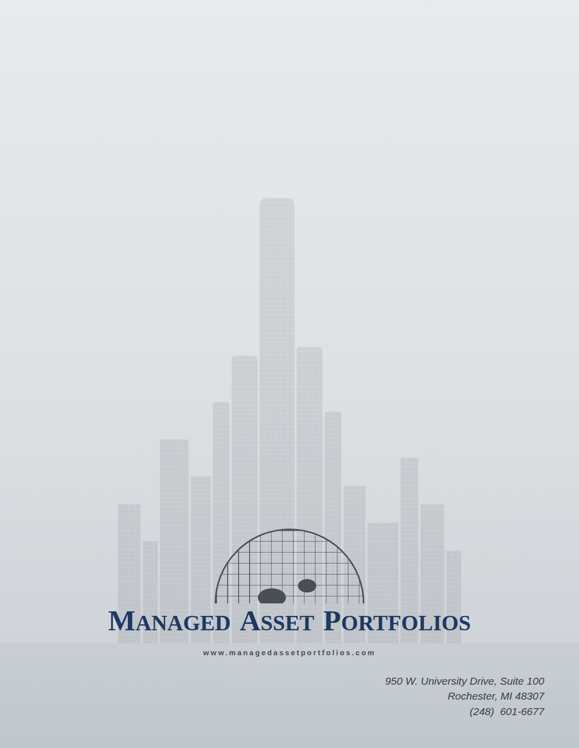MANAGED ASSET PORTFOLIOS
www.managedassetportfolios.com
950 W. University Drive, Suite 100
Rochester, MI 48307
(248) 601-6677